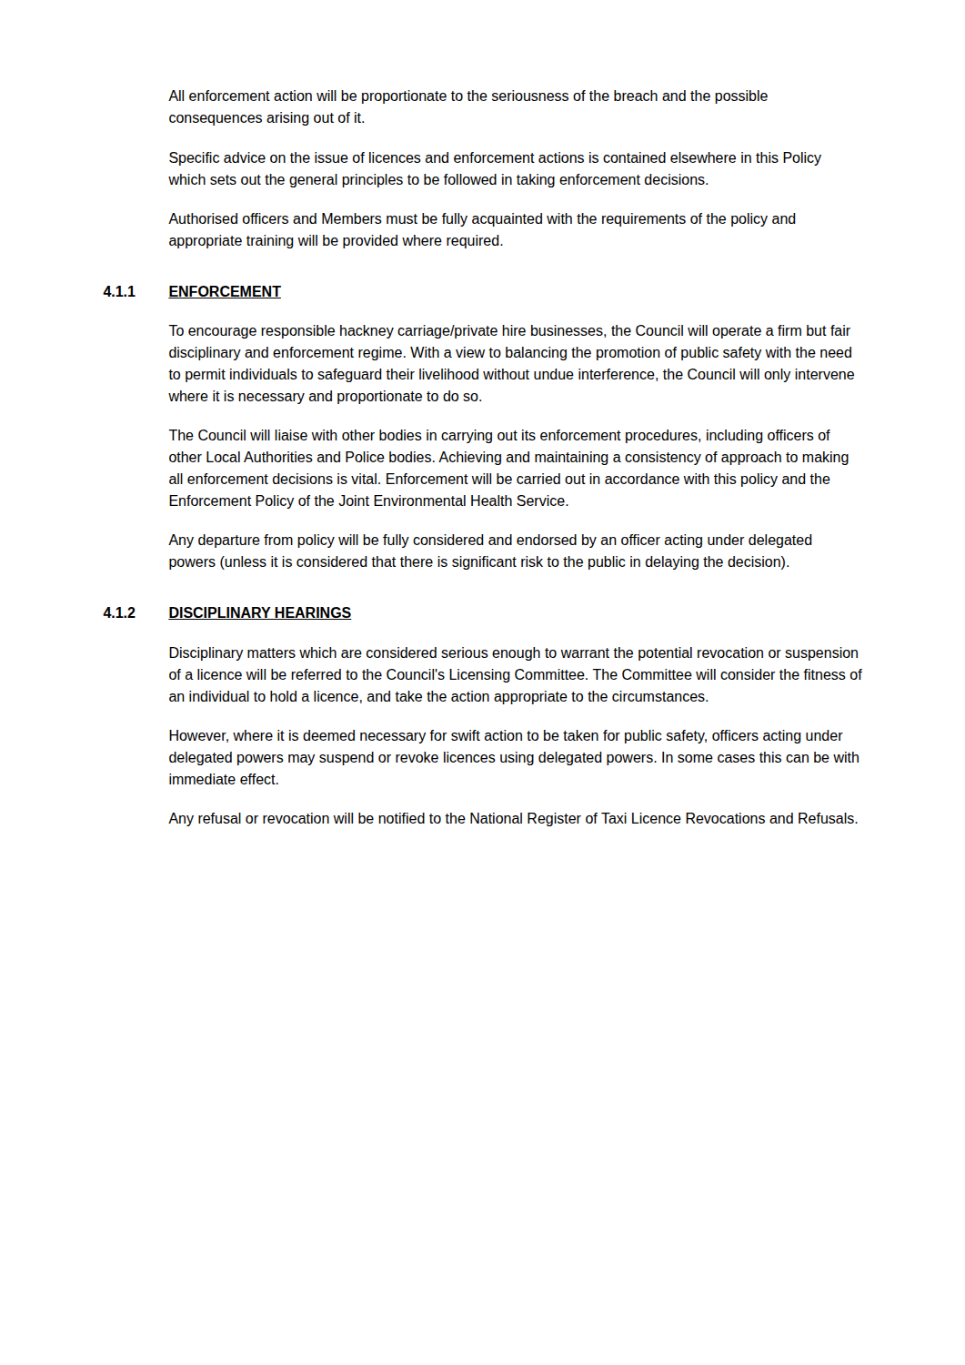All enforcement action will be proportionate to the seriousness of the breach and the possible consequences arising out of it.
Specific advice on the issue of licences and enforcement actions is contained elsewhere in this Policy which sets out the general principles to be followed in taking enforcement decisions.
Authorised officers and Members must be fully acquainted with the requirements of the policy and appropriate training will be provided where required.
4.1.1 ENFORCEMENT
To encourage responsible hackney carriage/private hire businesses, the Council will operate a firm but fair disciplinary and enforcement regime. With a view to balancing the promotion of public safety with the need to permit individuals to safeguard their livelihood without undue interference, the Council will only intervene where it is necessary and proportionate to do so.
The Council will liaise with other bodies in carrying out its enforcement procedures, including officers of other Local Authorities and Police bodies. Achieving and maintaining a consistency of approach to making all enforcement decisions is vital. Enforcement will be carried out in accordance with this policy and the Enforcement Policy of the Joint Environmental Health Service.
Any departure from policy will be fully considered and endorsed by an officer acting under delegated powers (unless it is considered that there is significant risk to the public in delaying the decision).
4.1.2 DISCIPLINARY HEARINGS
Disciplinary matters which are considered serious enough to warrant the potential revocation or suspension of a licence will be referred to the Council's Licensing Committee. The Committee will consider the fitness of an individual to hold a licence, and take the action appropriate to the circumstances.
However, where it is deemed necessary for swift action to be taken for public safety, officers acting under delegated powers may suspend or revoke licences using delegated powers. In some cases this can be with immediate effect.
Any refusal or revocation will be notified to the National Register of Taxi Licence Revocations and Refusals.